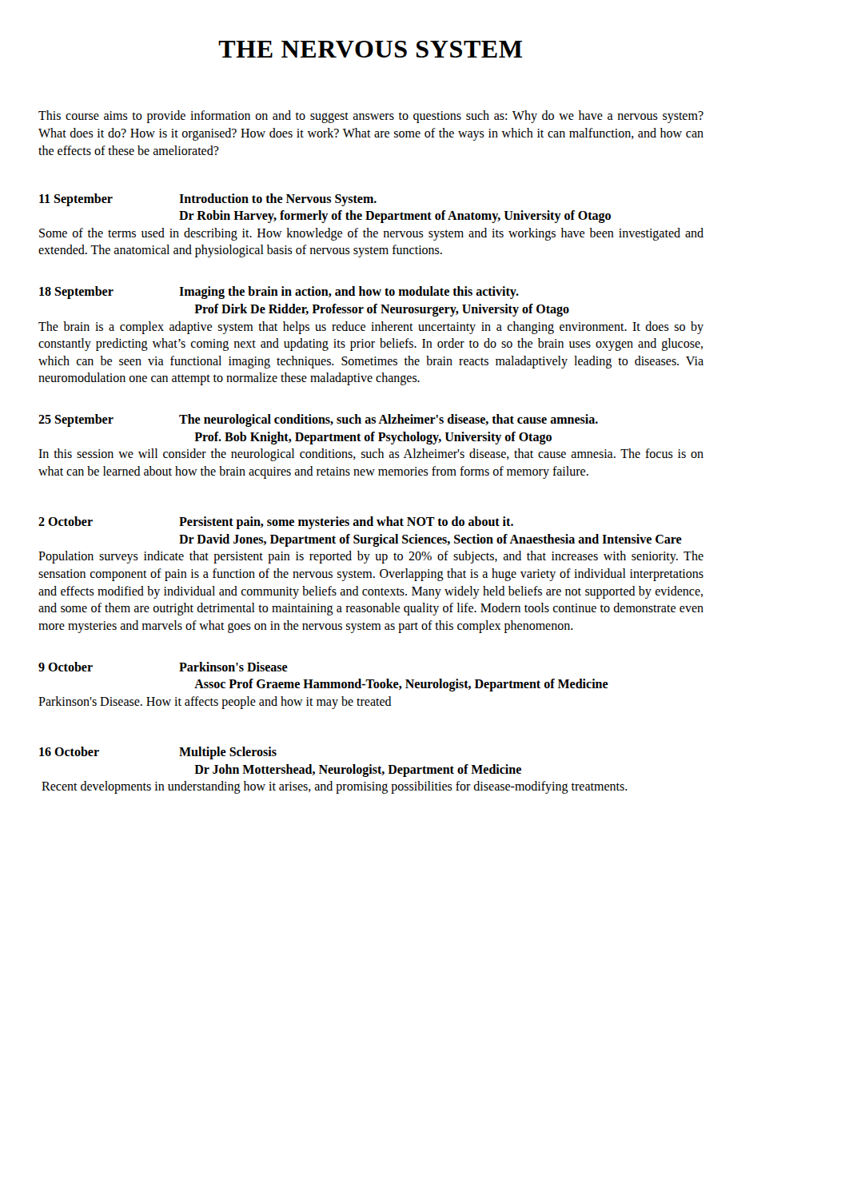THE NERVOUS SYSTEM
This course aims to provide information on and to suggest answers to questions such as: Why do we have a nervous system? What does it do? How is it organised? How does it work? What are some of the ways in which it can malfunction, and how can the effects of these be ameliorated?
11 September Introduction to the Nervous System. Dr Robin Harvey, formerly of the Department of Anatomy, University of Otago
Some of the terms used in describing it. How knowledge of the nervous system and its workings have been investigated and extended. The anatomical and physiological basis of nervous system functions.
18 September Imaging the brain in action, and how to modulate this activity. Prof Dirk De Ridder, Professor of Neurosurgery, University of Otago
The brain is a complex adaptive system that helps us reduce inherent uncertainty in a changing environment. It does so by constantly predicting what’s coming next and updating its prior beliefs. In order to do so the brain uses oxygen and glucose, which can be seen via functional imaging techniques. Sometimes the brain reacts maladaptively leading to diseases. Via neuromodulation one can attempt to normalize these maladaptive changes.
25 September The neurological conditions, such as Alzheimer's disease, that cause amnesia. Prof. Bob Knight, Department of Psychology, University of Otago
In this session we will consider the neurological conditions, such as Alzheimer's disease, that cause amnesia. The focus is on what can be learned about how the brain acquires and retains new memories from forms of memory failure.
2 October Persistent pain, some mysteries and what NOT to do about it. Dr David Jones, Department of Surgical Sciences, Section of Anaesthesia and Intensive Care
Population surveys indicate that persistent pain is reported by up to 20% of subjects, and that increases with seniority. The sensation component of pain is a function of the nervous system. Overlapping that is a huge variety of individual interpretations and effects modified by individual and community beliefs and contexts. Many widely held beliefs are not supported by evidence, and some of them are outright detrimental to maintaining a reasonable quality of life. Modern tools continue to demonstrate even more mysteries and marvels of what goes on in the nervous system as part of this complex phenomenon.
9 October Parkinson's Disease Assoc Prof Graeme Hammond-Tooke, Neurologist, Department of Medicine
Parkinson's Disease. How it affects people and how it may be treated
16 October Multiple Sclerosis Dr John Mottershead, Neurologist, Department of Medicine
Recent developments in understanding how it arises, and promising possibilities for disease-modifying treatments.